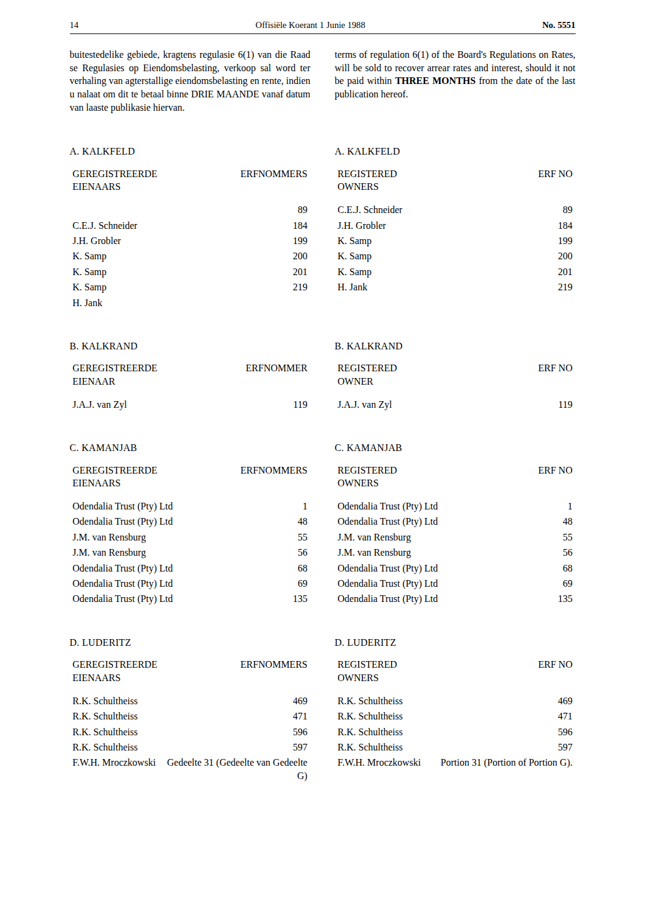14 Offisiële Koerant 1 Junie 1988 No. 5551
buitestedelike gebiede, kragtens regulasie 6(1) van die Raad se Regulasies op Eiendomsbelasting, verkoop sal word ter verhaling van agterstallige eiendomsbelasting en rente, indien u nalaat om dit te betaal binne DRIE MAANDE vanaf datum van laaste publikasie hiervan.
terms of regulation 6(1) of the Board's Regulations on Rates, will be sold to recover arrear rates and interest, should it not be paid within THREE MONTHS from the date of the last publication hereof.
A. KALKFELD
| GEREGISTREERDE EIENAARS | ERFNOMMERS |
| --- | --- |
| | 89 |
| C.E.J. Schneider | 184 |
| J.H. Grobler | 199 |
| K. Samp | 200 |
| K. Samp | 201 |
| K. Samp | 219 |
| H. Jank | |
A. KALKFELD
| REGISTERED OWNERS | ERF NO |
| --- | --- |
| C.E.J. Schneider | 89 |
| J.H. Grobler | 184 |
| K. Samp | 199 |
| K. Samp | 200 |
| K. Samp | 201 |
| H. Jank | 219 |
B. KALKRAND
| GEREGISTREERDE EIENAAR | ERFNOMMER |
| --- | --- |
| J.A.J. van Zyl | 119 |
B. KALKRAND
| REGISTERED OWNER | ERF NO |
| --- | --- |
| J.A.J. van Zyl | 119 |
C. KAMANJAB
| GEREGISTREERDE EIENAARS | ERFNOMMERS |
| --- | --- |
| Odendalia Trust (Pty) Ltd | 1 |
| Odendalia Trust (Pty) Ltd | 48 |
| J.M. van Rensburg | 55 |
| J.M. van Rensburg | 56 |
| Odendalia Trust (Pty) Ltd | 68 |
| Odendalia Trust (Pty) Ltd | 69 |
| Odendalia Trust (Pty) Ltd | 135 |
C. KAMANJAB
| REGISTERED OWNERS | ERF NO |
| --- | --- |
| Odendalia Trust (Pty) Ltd | 1 |
| Odendalia Trust (Pty) Ltd | 48 |
| J.M. van Rensburg | 55 |
| J.M. van Rensburg | 56 |
| Odendalia Trust (Pty) Ltd | 68 |
| Odendalia Trust (Pty) Ltd | 69 |
| Odendalia Trust (Pty) Ltd | 135 |
D. LUDERITZ
| GEREGISTREERDE EIENAARS | ERFNOMMERS |
| --- | --- |
| R.K. Schultheiss | 469 |
| R.K. Schultheiss | 471 |
| R.K. Schultheiss | 596 |
| R.K. Schultheiss | 597 |
| F.W.H. Mroczkowski | Gedeelte 31 (Gedeelte van Gedeelte G) |
D. LUDERITZ
| REGISTERED OWNERS | ERF NO |
| --- | --- |
| R.K. Schultheiss | 469 |
| R.K. Schultheiss | 471 |
| R.K. Schultheiss | 596 |
| R.K. Schultheiss | 597 |
| F.W.H. Mroczkowski | Portion 31 (Portion of Portion G). |